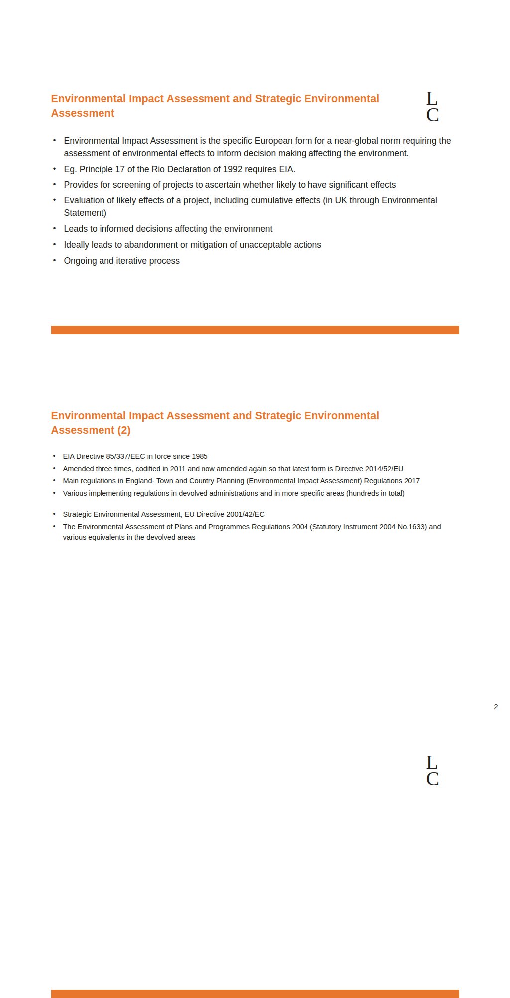L C
Environmental Impact Assessment and Strategic Environmental Assessment
Environmental Impact Assessment is the specific European form for a near-global norm requiring the assessment of environmental effects to inform decision making affecting the environment.
Eg. Principle 17 of the Rio Declaration of 1992 requires EIA.
Provides for screening of projects to ascertain whether likely to have significant effects
Evaluation of likely effects of a project, including cumulative effects (in UK through Environmental Statement)
Leads to informed decisions affecting the environment
Ideally leads to abandonment or mitigation of unacceptable actions
Ongoing and iterative process
L C
Environmental Impact Assessment and Strategic Environmental Assessment (2)
EIA Directive 85/337/EEC in force since 1985
Amended three times, codified in 2011 and now amended again so that latest form is Directive 2014/52/EU
Main regulations in England- Town and Country Planning (Environmental Impact Assessment) Regulations 2017
Various implementing regulations in devolved administrations and in more specific areas (hundreds in total)
Strategic Environmental Assessment, EU Directive 2001/42/EC
The Environmental Assessment of Plans and Programmes Regulations 2004 (Statutory Instrument 2004 No.1633) and various equivalents in the devolved areas
2